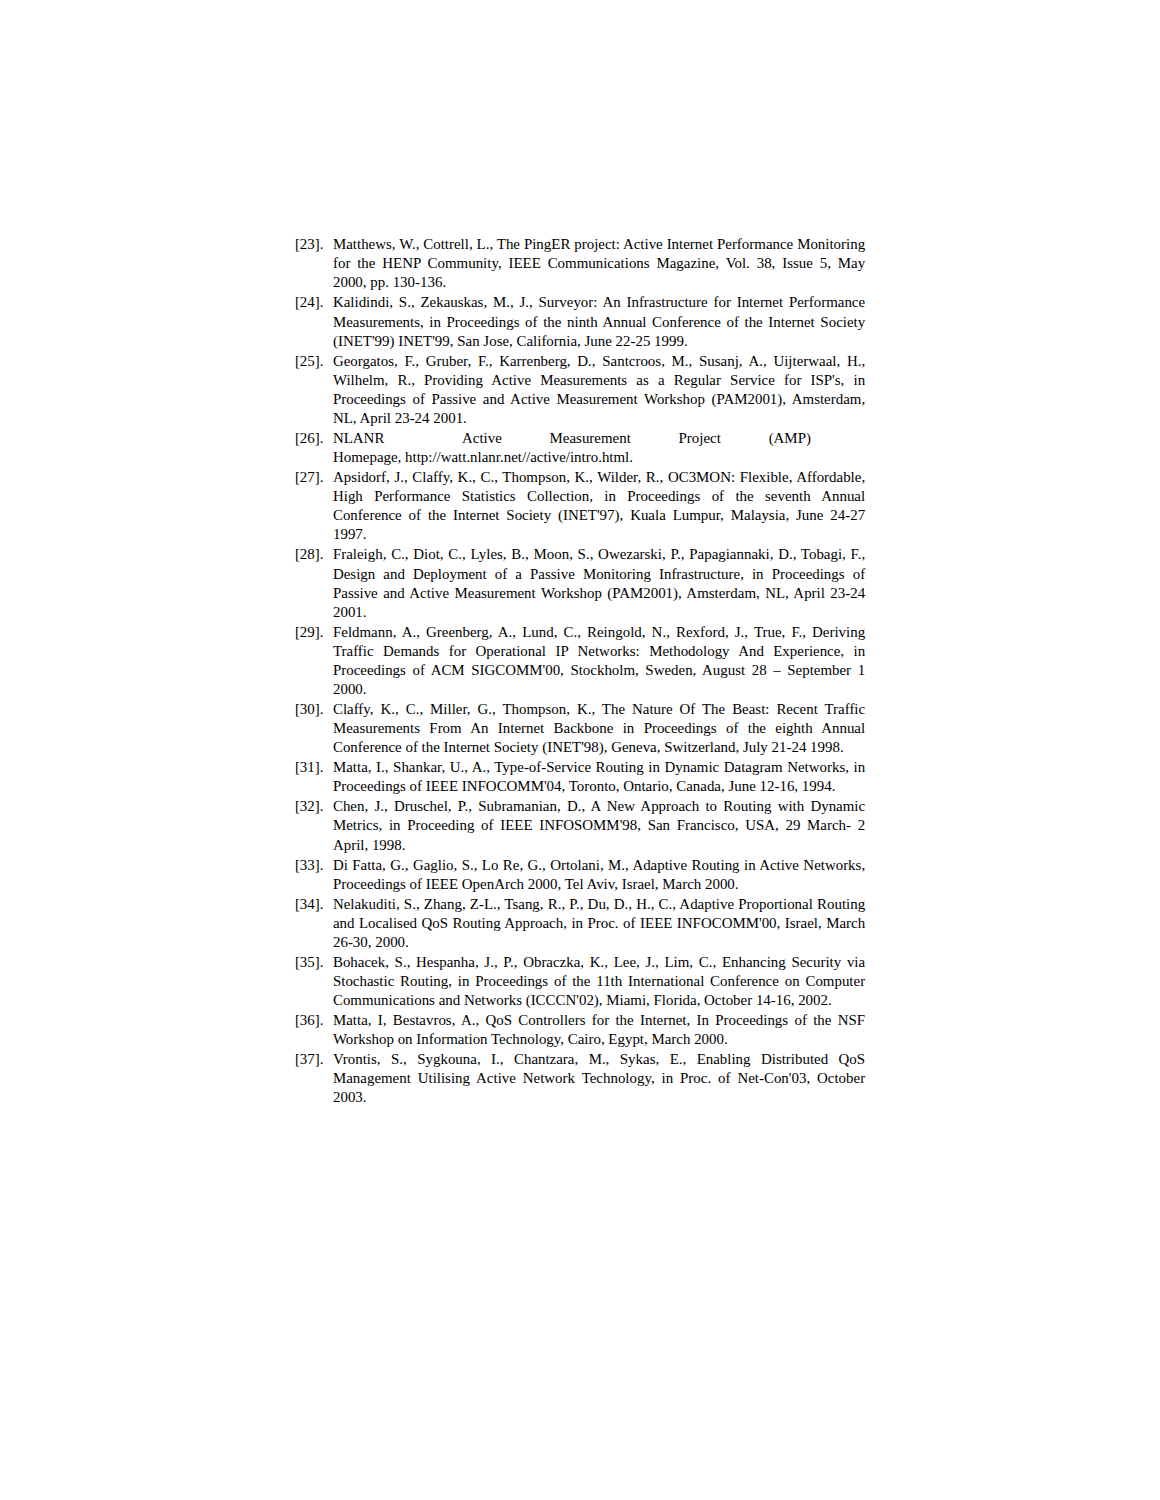[23]. Matthews, W., Cottrell, L., The PingER project: Active Internet Performance Monitoring for the HENP Community, IEEE Communications Magazine, Vol. 38, Issue 5, May 2000, pp. 130-136.
[24]. Kalidindi, S., Zekauskas, M., J., Surveyor: An Infrastructure for Internet Performance Measurements, in Proceedings of the ninth Annual Conference of the Internet Society (INET'99) INET'99, San Jose, California, June 22-25 1999.
[25]. Georgatos, F., Gruber, F., Karrenberg, D., Santcroos, M., Susanj, A., Uijterwaal, H., Wilhelm, R., Providing Active Measurements as a Regular Service for ISP's, in Proceedings of Passive and Active Measurement Workshop (PAM2001), Amsterdam, NL, April 23-24 2001.
[26]. NLANR Active Measurement Project (AMP) Homepage, http://watt.nlanr.net//active/intro.html.
[27]. Apsidorf, J., Claffy, K., C., Thompson, K., Wilder, R., OC3MON: Flexible, Affordable, High Performance Statistics Collection, in Proceedings of the seventh Annual Conference of the Internet Society (INET'97), Kuala Lumpur, Malaysia, June 24-27 1997.
[28]. Fraleigh, C., Diot, C., Lyles, B., Moon, S., Owezarski, P., Papagiannaki, D., Tobagi, F., Design and Deployment of a Passive Monitoring Infrastructure, in Proceedings of Passive and Active Measurement Workshop (PAM2001), Amsterdam, NL, April 23-24 2001.
[29]. Feldmann, A., Greenberg, A., Lund, C., Reingold, N., Rexford, J., True, F., Deriving Traffic Demands for Operational IP Networks: Methodology And Experience, in Proceedings of ACM SIGCOMM'00, Stockholm, Sweden, August 28 – September 1 2000.
[30]. Claffy, K., C., Miller, G., Thompson, K., The Nature Of The Beast: Recent Traffic Measurements From An Internet Backbone in Proceedings of the eighth Annual Conference of the Internet Society (INET'98), Geneva, Switzerland, July 21-24 1998.
[31]. Matta, I., Shankar, U., A., Type-of-Service Routing in Dynamic Datagram Networks, in Proceedings of IEEE INFOCOMM'04, Toronto, Ontario, Canada, June 12-16, 1994.
[32]. Chen, J., Druschel, P., Subramanian, D., A New Approach to Routing with Dynamic Metrics, in Proceeding of IEEE INFOSOMM'98, San Francisco, USA, 29 March- 2 April, 1998.
[33]. Di Fatta, G., Gaglio, S., Lo Re, G., Ortolani, M., Adaptive Routing in Active Networks, Proceedings of IEEE OpenArch 2000, Tel Aviv, Israel, March 2000.
[34]. Nelakuditi, S., Zhang, Z-L., Tsang, R., P., Du, D., H., C., Adaptive Proportional Routing and Localised QoS Routing Approach, in Proc. of IEEE INFOCOMM'00, Israel, March 26-30, 2000.
[35]. Bohacek, S., Hespanha, J., P., Obraczka, K., Lee, J., Lim, C., Enhancing Security via Stochastic Routing, in Proceedings of the 11th International Conference on Computer Communications and Networks (ICCCN'02), Miami, Florida, October 14-16, 2002.
[36]. Matta, I, Bestavros, A., QoS Controllers for the Internet, In Proceedings of the NSF Workshop on Information Technology, Cairo, Egypt, March 2000.
[37]. Vrontis, S., Sygkouna, I., Chantzara, M., Sykas, E., Enabling Distributed QoS Management Utilising Active Network Technology, in Proc. of Net-Con'03, October 2003.